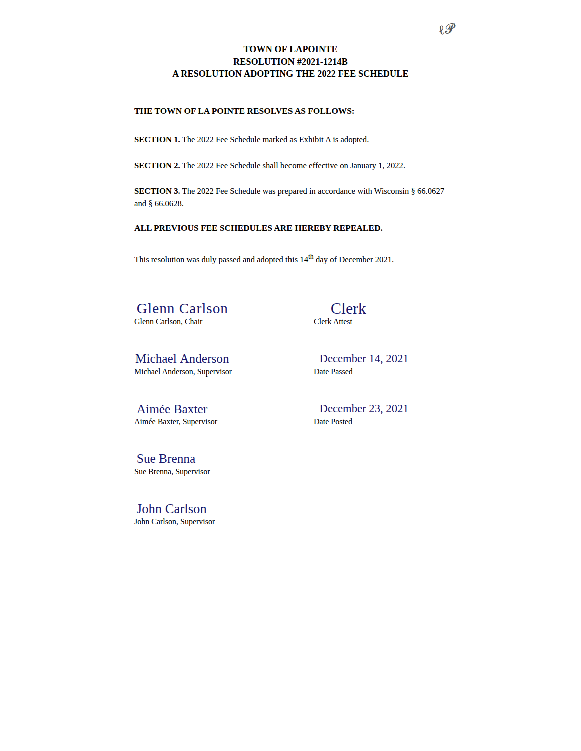ℓ𝓟
TOWN OF LAPOINTE RESOLUTION #2021-1214B A RESOLUTION ADOPTING THE 2022 FEE SCHEDULE
THE TOWN OF LA POINTE RESOLVES AS FOLLOWS:
SECTION 1. The 2022 Fee Schedule marked as Exhibit A is adopted.
SECTION 2. The 2022 Fee Schedule shall become effective on January 1, 2022.
SECTION 3. The 2022 Fee Schedule was prepared in accordance with Wisconsin § 66.0627 and § 66.0628.
ALL PREVIOUS FEE SCHEDULES ARE HEREBY REPEALED.
This resolution was duly passed and adopted this 14th day of December 2021.
| Glenn Carlson Glenn Carlson, Chair | Clerk Clerk Attest |
| Michael Anderson Michael Anderson, Supervisor | December 14, 2021 Date Passed |
| Aimée Baxter Aimée Baxter, Supervisor | December 23, 2021 Date Posted |
| Sue Brenna Sue Brenna, Supervisor | |
| John Carlson John Carlson, Supervisor | |